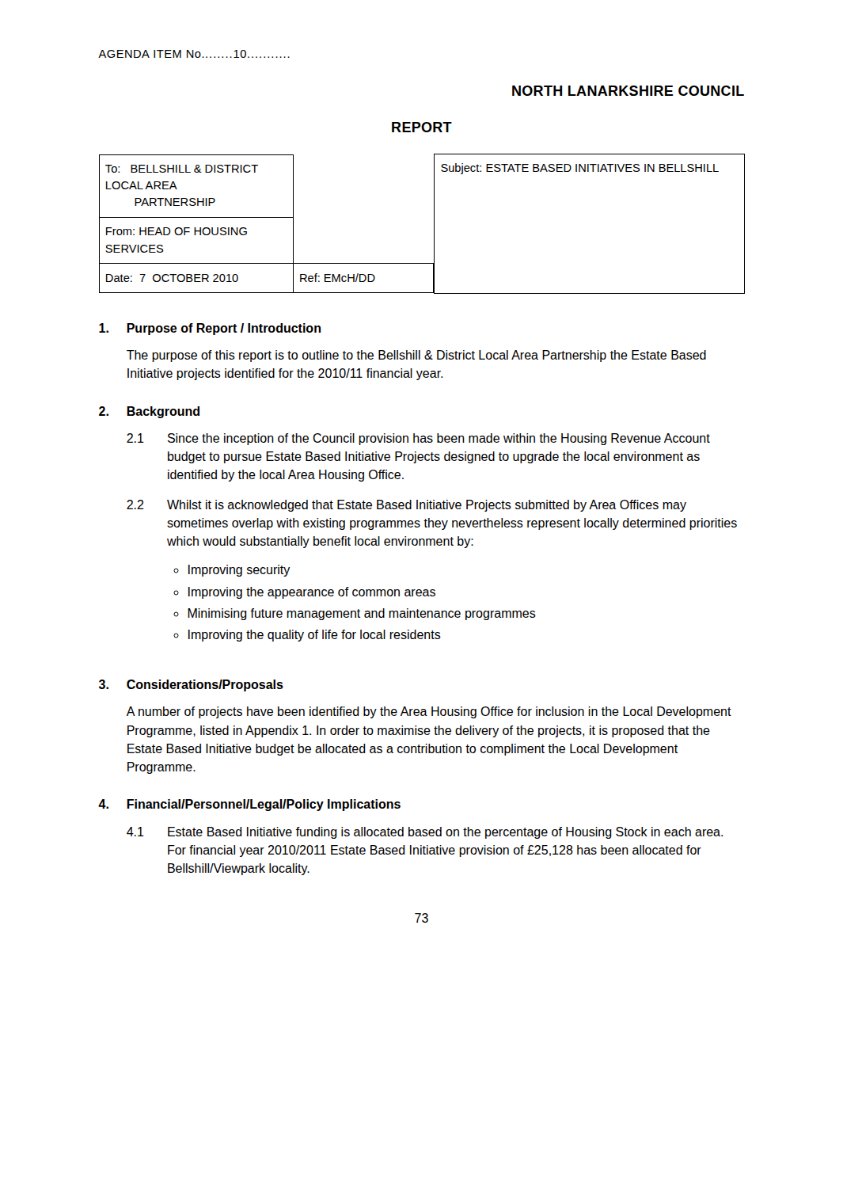AGENDA ITEM No........ 10...........
NORTH LANARKSHIRE COUNCIL
REPORT
| / To: BELLSHILL & DISTRICT LOCAL AREA PARTNERSHIP / / From: HEAD OF HOUSING SERVICES / / Date: 7 OCTOBER 2010 / Ref: EMcH/DD / | Subject: ESTATE BASED INITIATIVES IN BELLSHILL |
Purpose of Report / Introduction
The purpose of this report is to outline to the Bellshill & District Local Area Partnership the Estate Based Initiative projects identified for the 2010/11 financial year.
Background
2.1
Since the inception of the Council provision has been made within the Housing Revenue Account budget to pursue Estate Based Initiative Projects designed to upgrade the local environment as identified by the local Area Housing Office.
2.2
Whilst it is acknowledged that Estate Based Initiative Projects submitted by Area Offices may sometimes overlap with existing programmes they nevertheless represent locally determined priorities which would substantially benefit local environment by:
Improving security
Improving the appearance of common areas
Minimising future management and maintenance programmes
Improving the quality of life for local residents
Considerations/Proposals
A number of projects have been identified by the Area Housing Office for inclusion in the Local Development Programme, listed in Appendix 1. In order to maximise the delivery of the projects, it is proposed that the Estate Based Initiative budget be allocated as a contribution to compliment the Local Development Programme.
Financial/Personnel/Legal/Policy Implications
4.1
Estate Based Initiative funding is allocated based on the percentage of Housing Stock in each area. For financial year 2010/2011 Estate Based Initiative provision of £25,128 has been allocated for Bellshill/Viewpark locality.
73